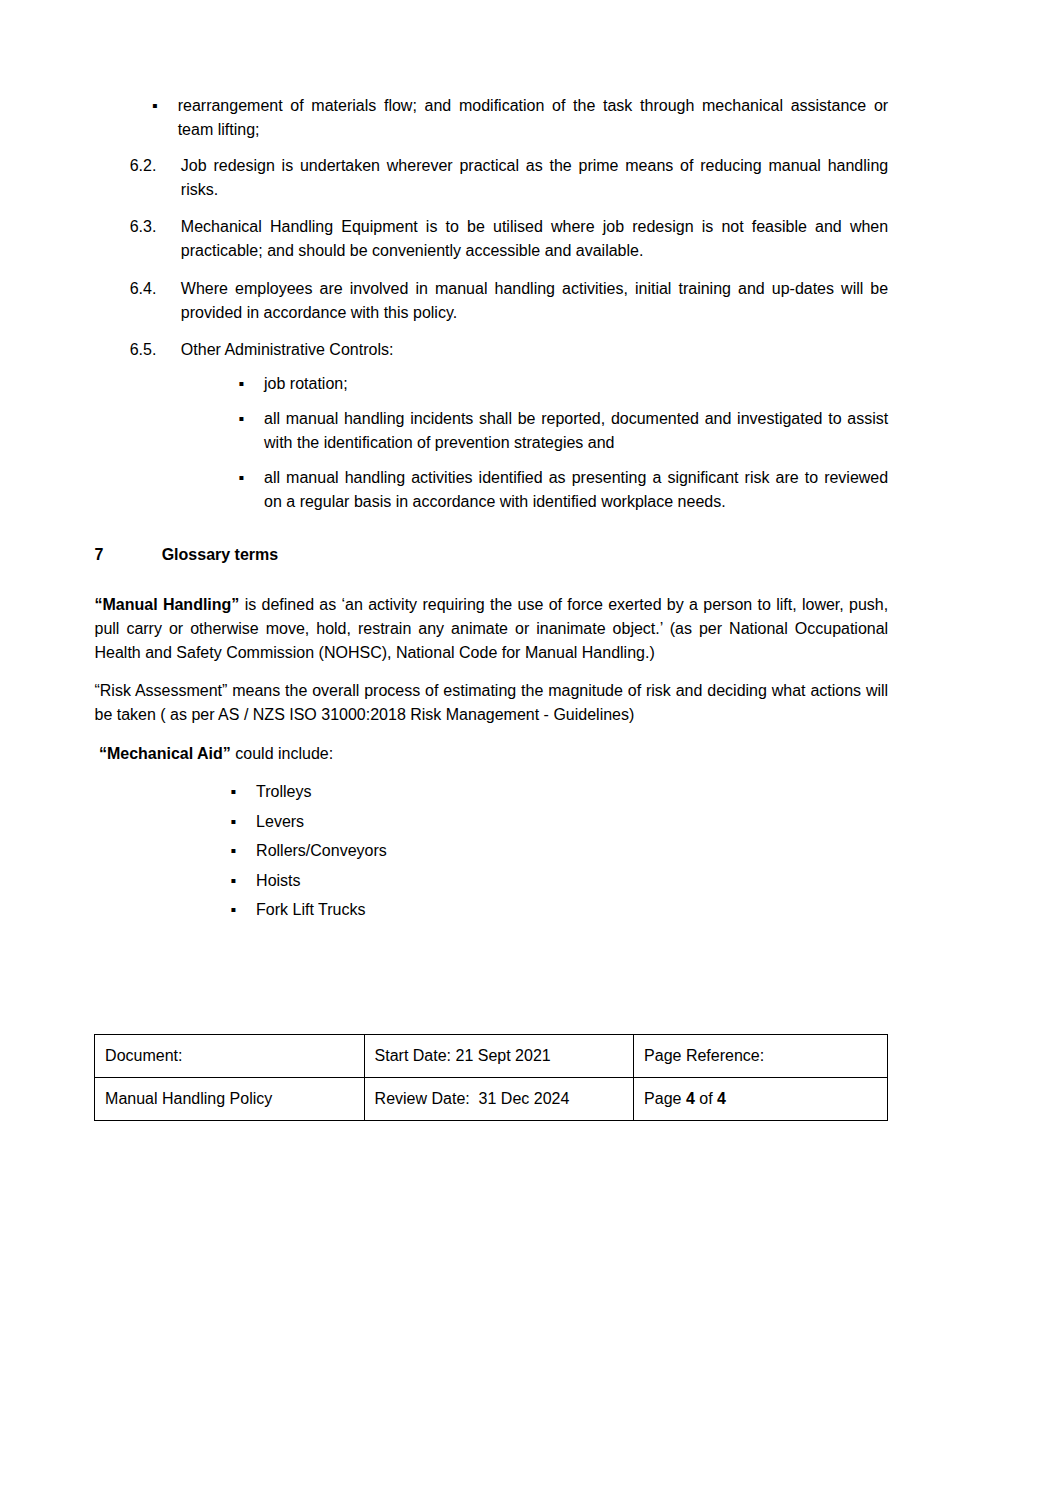rearrangement of materials flow; and modification of the task through mechanical assistance or team lifting;
6.2. Job redesign is undertaken wherever practical as the prime means of reducing manual handling risks.
6.3. Mechanical Handling Equipment is to be utilised where job redesign is not feasible and when practicable; and should be conveniently accessible and available.
6.4. Where employees are involved in manual handling activities, initial training and up-dates will be provided in accordance with this policy.
6.5. Other Administrative Controls:
job rotation;
all manual handling incidents shall be reported, documented and investigated to assist with the identification of prevention strategies and
all manual handling activities identified as presenting a significant risk are to reviewed on a regular basis in accordance with identified workplace needs.
7 Glossary terms
“Manual Handling” is defined as ‘an activity requiring the use of force exerted by a person to lift, lower, push, pull carry or otherwise move, hold, restrain any animate or inanimate object.’ (as per National Occupational Health and Safety Commission (NOHSC), National Code for Manual Handling.)
“Risk Assessment” means the overall process of estimating the magnitude of risk and deciding what actions will be taken ( as per AS / NZS ISO 31000:2018 Risk Management - Guidelines)
“Mechanical Aid” could include:
Trolleys
Levers
Rollers/Conveyors
Hoists
Fork Lift Trucks
| Document: | Start Date: 21 Sept 2021 | Page Reference: |
| Manual Handling Policy | Review Date: 31 Dec 2024 | Page 4 of 4 |